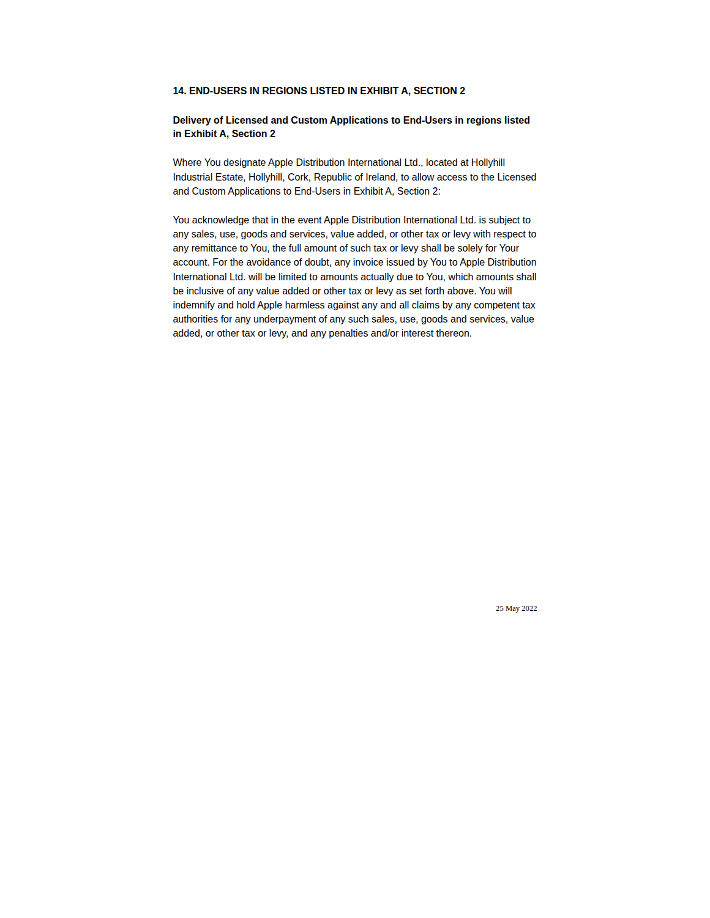14. END-USERS IN REGIONS LISTED IN EXHIBIT A, SECTION 2
Delivery of Licensed and Custom Applications to End-Users in regions listed in Exhibit A, Section 2
Where You designate Apple Distribution International Ltd., located at Hollyhill Industrial Estate, Hollyhill, Cork, Republic of Ireland, to allow access to the Licensed and Custom Applications to End-Users in Exhibit A, Section 2:
You acknowledge that in the event Apple Distribution International Ltd. is subject to any sales, use, goods and services, value added, or other tax or levy with respect to any remittance to You, the full amount of such tax or levy shall be solely for Your account. For the avoidance of doubt, any invoice issued by You to Apple Distribution International Ltd. will be limited to amounts actually due to You, which amounts shall be inclusive of any value added or other tax or levy as set forth above. You will indemnify and hold Apple harmless against any and all claims by any competent tax authorities for any underpayment of any such sales, use, goods and services, value added, or other tax or levy, and any penalties and/or interest thereon.
25 May 2022